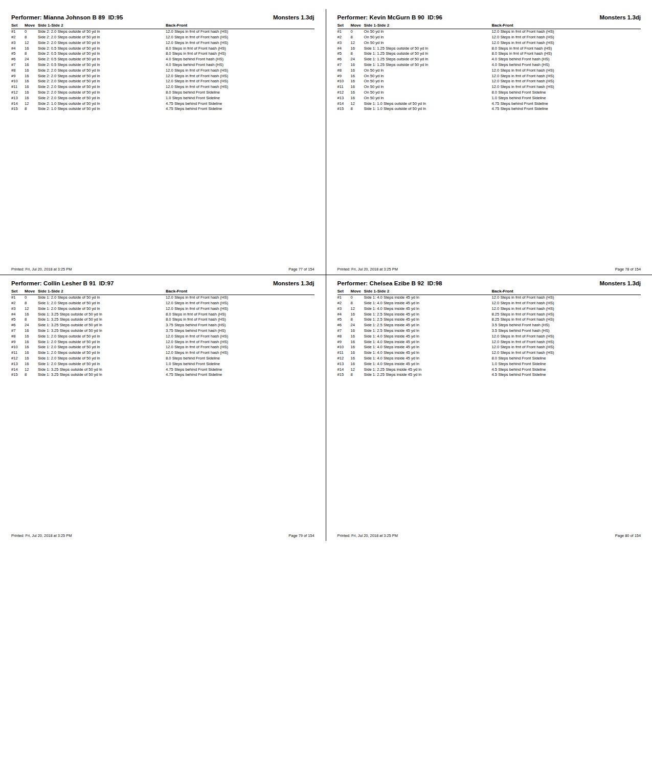Performer: Mianna Johnson B 89 ID:95 Monsters 1.3dj
| Set | Move | Side 1-Side 2 | Back-Front |
| --- | --- | --- | --- |
| #1 | 0 | Side 2: 2.0 Steps outside of 50 yd ln | 12.0 Steps in frnt of Front hash (HS) |
| #2 | 8 | Side 2: 2.0 Steps outside of 50 yd ln | 12.0 Steps in frnt of Front hash (HS) |
| #3 | 12 | Side 2: 2.0 Steps outside of 50 yd ln | 12.0 Steps in frnt of Front hash (HS) |
| #4 | 16 | Side 2: 0.5 Steps outside of 50 yd ln | 8.0 Steps in frnt of Front hash (HS) |
| #5 | 8 | Side 2: 0.5 Steps outside of 50 yd ln | 8.0 Steps in frnt of Front hash (HS) |
| #6 | 24 | Side 2: 0.5 Steps outside of 50 yd ln | 4.0 Steps behind Front hash (HS) |
| #7 | 16 | Side 2: 0.5 Steps outside of 50 yd ln | 4.0 Steps behind Front hash (HS) |
| #8 | 16 | Side 2: 2.0 Steps outside of 50 yd ln | 12.0 Steps in frnt of Front hash (HS) |
| #9 | 16 | Side 2: 2.0 Steps outside of 50 yd ln | 12.0 Steps in frnt of Front hash (HS) |
| #10 | 16 | Side 2: 2.0 Steps outside of 50 yd ln | 12.0 Steps in frnt of Front hash (HS) |
| #11 | 16 | Side 2: 2.0 Steps outside of 50 yd ln | 12.0 Steps in frnt of Front hash (HS) |
| #12 | 16 | Side 2: 2.0 Steps outside of 50 yd ln | 8.0 Steps behind Front Sideline |
| #13 | 16 | Side 2: 2.0 Steps outside of 50 yd ln | 1.0 Steps behind Front Sideline |
| #14 | 12 | Side 2: 1.0 Steps outside of 50 yd ln | 4.75 Steps behind Front Sideline |
| #15 | 8 | Side 2: 1.0 Steps outside of 50 yd ln | 4.75 Steps behind Front Sideline |
Printed: Fri, Jul 20, 2018 at 3:25 PM Page 77 of 154
Performer: Kevin McGurn B 90 ID:96 Monsters 1.3dj
| Set | Move | Side 1-Side 2 | Back-Front |
| --- | --- | --- | --- |
| #1 | 0 | On 50 yd ln | 12.0 Steps in frnt of Front hash (HS) |
| #2 | 8 | On 50 yd ln | 12.0 Steps in frnt of Front hash (HS) |
| #3 | 12 | On 50 yd ln | 12.0 Steps in frnt of Front hash (HS) |
| #4 | 16 | Side 1: 1.25 Steps outside of 50 yd ln | 8.0 Steps in frnt of Front hash (HS) |
| #5 | 8 | Side 1: 1.25 Steps outside of 50 yd ln | 8.0 Steps in frnt of Front hash (HS) |
| #6 | 24 | Side 1: 1.25 Steps outside of 50 yd ln | 4.0 Steps behind Front hash (HS) |
| #7 | 16 | Side 1: 1.25 Steps outside of 50 yd ln | 4.0 Steps behind Front hash (HS) |
| #8 | 16 | On 50 yd ln | 12.0 Steps in frnt of Front hash (HS) |
| #9 | 16 | On 50 yd ln | 12.0 Steps in frnt of Front hash (HS) |
| #10 | 16 | On 50 yd ln | 12.0 Steps in frnt of Front hash (HS) |
| #11 | 16 | On 50 yd ln | 12.0 Steps in frnt of Front hash (HS) |
| #12 | 16 | On 50 yd ln | 8.0 Steps behind Front Sideline |
| #13 | 16 | On 50 yd ln | 1.0 Steps behind Front Sideline |
| #14 | 12 | Side 1: 1.0 Steps outside of 50 yd ln | 4.75 Steps behind Front Sideline |
| #15 | 8 | Side 1: 1.0 Steps outside of 50 yd ln | 4.75 Steps behind Front Sideline |
Printed: Fri, Jul 20, 2018 at 3:25 PM Page 78 of 154
Performer: Collin Lesher B 91 ID:97 Monsters 1.3dj
| Set | Move | Side 1-Side 2 | Back-Front |
| --- | --- | --- | --- |
| #1 | 0 | Side 1: 2.0 Steps outside of 50 yd ln | 12.0 Steps in frnt of Front hash (HS) |
| #2 | 8 | Side 1: 2.0 Steps outside of 50 yd ln | 12.0 Steps in frnt of Front hash (HS) |
| #3 | 12 | Side 1: 2.0 Steps outside of 50 yd ln | 12.0 Steps in frnt of Front hash (HS) |
| #4 | 16 | Side 1: 3.25 Steps outside of 50 yd ln | 8.0 Steps in frnt of Front hash (HS) |
| #5 | 8 | Side 1: 3.25 Steps outside of 50 yd ln | 8.0 Steps in frnt of Front hash (HS) |
| #6 | 24 | Side 1: 3.25 Steps outside of 50 yd ln | 3.75 Steps behind Front hash (HS) |
| #7 | 16 | Side 1: 3.25 Steps outside of 50 yd ln | 3.75 Steps behind Front hash (HS) |
| #8 | 16 | Side 1: 2.0 Steps outside of 50 yd ln | 12.0 Steps in frnt of Front hash (HS) |
| #9 | 16 | Side 1: 2.0 Steps outside of 50 yd ln | 12.0 Steps in frnt of Front hash (HS) |
| #10 | 16 | Side 1: 2.0 Steps outside of 50 yd ln | 12.0 Steps in frnt of Front hash (HS) |
| #11 | 16 | Side 1: 2.0 Steps outside of 50 yd ln | 12.0 Steps in frnt of Front hash (HS) |
| #12 | 16 | Side 1: 2.0 Steps outside of 50 yd ln | 8.0 Steps behind Front Sideline |
| #13 | 16 | Side 1: 2.0 Steps outside of 50 yd ln | 1.0 Steps behind Front Sideline |
| #14 | 12 | Side 1: 3.25 Steps outside of 50 yd ln | 4.75 Steps behind Front Sideline |
| #15 | 8 | Side 1: 3.25 Steps outside of 50 yd ln | 4.75 Steps behind Front Sideline |
Printed: Fri, Jul 20, 2018 at 3:25 PM Page 79 of 154
Performer: Chelsea Ezibe B 92 ID:98 Monsters 1.3dj
| Set | Move | Side 1-Side 2 | Back-Front |
| --- | --- | --- | --- |
| #1 | 0 | Side 1: 4.0 Steps inside 45 yd ln | 12.0 Steps in frnt of Front hash (HS) |
| #2 | 8 | Side 1: 4.0 Steps inside 45 yd ln | 12.0 Steps in frnt of Front hash (HS) |
| #3 | 12 | Side 1: 4.0 Steps inside 45 yd ln | 12.0 Steps in frnt of Front hash (HS) |
| #4 | 16 | Side 1: 2.5 Steps inside 45 yd ln | 8.25 Steps in frnt of Front hash (HS) |
| #5 | 8 | Side 1: 2.5 Steps inside 45 yd ln | 8.25 Steps in frnt of Front hash (HS) |
| #6 | 24 | Side 1: 2.5 Steps inside 45 yd ln | 3.5 Steps behind Front hash (HS) |
| #7 | 16 | Side 1: 2.5 Steps inside 45 yd ln | 3.5 Steps behind Front hash (HS) |
| #8 | 16 | Side 1: 4.0 Steps inside 45 yd ln | 12.0 Steps in frnt of Front hash (HS) |
| #9 | 16 | Side 1: 4.0 Steps inside 45 yd ln | 12.0 Steps in frnt of Front hash (HS) |
| #10 | 16 | Side 1: 4.0 Steps inside 45 yd ln | 12.0 Steps in frnt of Front hash (HS) |
| #11 | 16 | Side 1: 4.0 Steps inside 45 yd ln | 12.0 Steps in frnt of Front hash (HS) |
| #12 | 16 | Side 1: 4.0 Steps inside 45 yd ln | 8.0 Steps behind Front Sideline |
| #13 | 16 | Side 1: 4.0 Steps inside 45 yd ln | 1.0 Steps behind Front Sideline |
| #14 | 12 | Side 1: 2.25 Steps inside 45 yd ln | 4.5 Steps behind Front Sideline |
| #15 | 8 | Side 1: 2.25 Steps inside 45 yd ln | 4.5 Steps behind Front Sideline |
Printed: Fri, Jul 20, 2018 at 3:25 PM Page 80 of 154